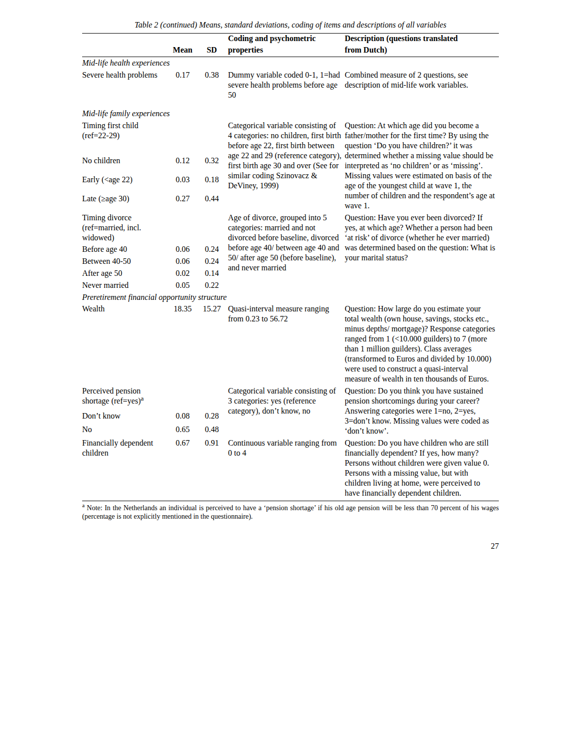Table 2 (continued) Means, standard deviations, coding of items and descriptions of all variables
| | | | Coding and psychometric | Description (questions translated |
| --- | --- | --- | --- | --- |
| | Mean | SD | properties | from Dutch) |
| Mid-life health experiences |
| Severe health problems | 0.17 | 0.38 | Dummy variable coded 0-1, 1=had severe health problems before age 50 | Combined measure of 2 questions, see description of mid-life work variables. |
| Mid-life family experiences |
| Timing first child (ref=22-29) | | | Categorical variable consisting of 4 categories: no children, first birth before age 22, first birth between age 22 and 29 (reference category), first birth age 30 and over (See for similar coding Szinovacz & DeViney, 1999) | Question: At which age did you become a father/mother for the first time? By using the question ‘Do you have children?’ it was determined whether a missing value should be interpreted as ‘no children’ or as ‘missing’. Missing values were estimated on basis of the age of the youngest child at wave 1, the number of children and the respondent’s age at wave 1. |
| No children | 0.12 | 0.32 |
| Early (<age 22) | 0.03 | 0.18 |
| Late (≥age 30) | 0.27 | 0.44 |
| Timing divorce (ref=married, incl. widowed) | | | Age of divorce, grouped into 5 categories: married and not divorced before baseline, divorced before age 40/ between age 40 and 50/ after age 50 (before baseline), and never married | Question: Have you ever been divorced? If yes, at which age? Whether a person had been ‘at risk’ of divorce (whether he ever married) was determined based on the question: What is your marital status? |
| Before age 40 | 0.06 | 0.24 |
| Between 40-50 | 0.06 | 0.24 |
| After age 50 | 0.02 | 0.14 |
| Never married | 0.05 | 0.22 |
| Preretirement financial opportunity structure |
| Wealth | 18.35 | 15.27 | Quasi-interval measure ranging from 0.23 to 56.72 | Question: How large do you estimate your total wealth (own house, savings, stocks etc., minus depths/ mortgage)? Response categories ranged from 1 (<10.000 guilders) to 7 (more than 1 million guilders). Class averages (transformed to Euros and divided by 10.000) were used to construct a quasi-interval measure of wealth in ten thousands of Euros. |
| Perceived pension shortage (ref=yes) a | | | Categorical variable consisting of 3 categories: yes (reference category), don’t know, no | Question: Do you think you have sustained pension shortcomings during your career? Answering categories were 1=no, 2=yes, 3=don’t know. Missing values were coded as ‘don’t know’. |
| Don’t know | 0.08 | 0.28 |
| No | 0.65 | 0.48 |
| Financially dependent children | 0.67 | 0.91 | Continuous variable ranging from 0 to 4 | Question: Do you have children who are still financially dependent? If yes, how many? Persons without children were given value 0. Persons with a missing value, but with children living at home, were perceived to have financially dependent children. |
a Note: In the Netherlands an individual is perceived to have a ‘pension shortage’ if his old age pension will be less than 70 percent of his wages (percentage is not explicitly mentioned in the questionnaire).
27